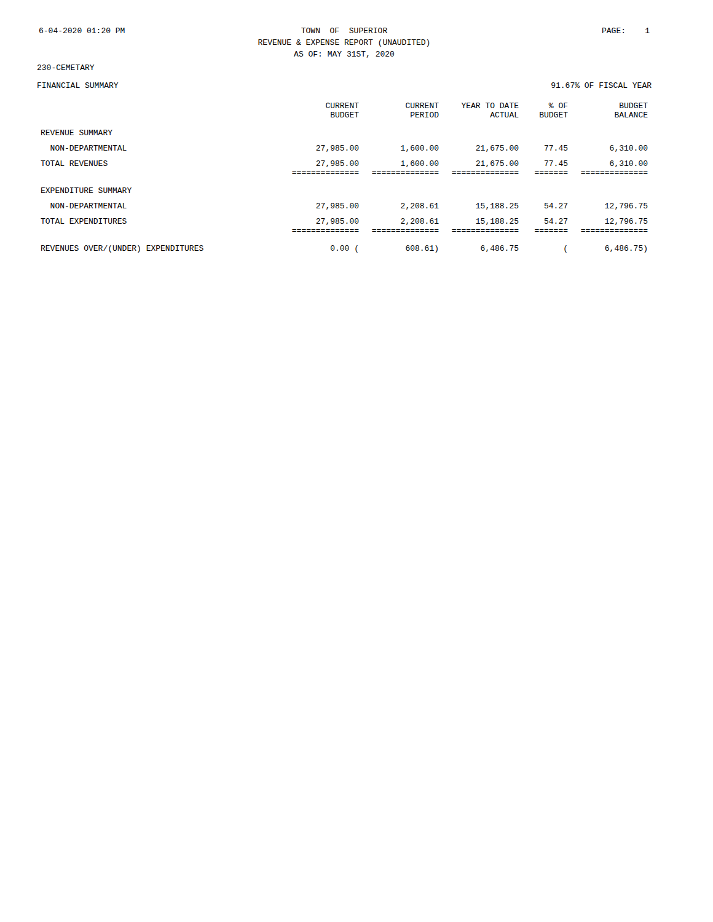| 6-04-2020 01:20 PM | TOWN OF SUPERIOR | PAGE: 1 |
| | REVENUE & EXPENSE REPORT (UNAUDITED) | |
| | AS OF: MAY 31ST, 2020 | |
230-CEMETARY
FINANCIAL SUMMARY 91.67% OF FISCAL YEAR
| | CURRENT | CURRENT | YEAR TO DATE | % OF | BUDGET |
| --- | --- | --- | --- | --- | --- |
| | BUDGET | PERIOD | ACTUAL | BUDGET | BALANCE |
| REVENUE SUMMARY | |
| NON-DEPARTMENTAL | 27,985.00 | 1,600.00 | 21,675.00 | 77.45 | 6,310.00 |
| TOTAL REVENUES | 27,985.00 | 1,600.00 | 21,675.00 | 77.45 | 6,310.00 |
| | ============== | ============== | ============== | ======= | ============== |
| EXPENDITURE SUMMARY | |
| NON-DEPARTMENTAL | 27,985.00 | 2,208.61 | 15,188.25 | 54.27 | 12,796.75 |
| TOTAL EXPENDITURES | 27,985.00 | 2,208.61 | 15,188.25 | 54.27 | 12,796.75 |
| | ============== | ============== | ============== | ======= | ============== |
| REVENUES OVER/(UNDER) EXPENDITURES | 0.00 ( | 608.61) | 6,486.75 | ( | 6,486.75) |